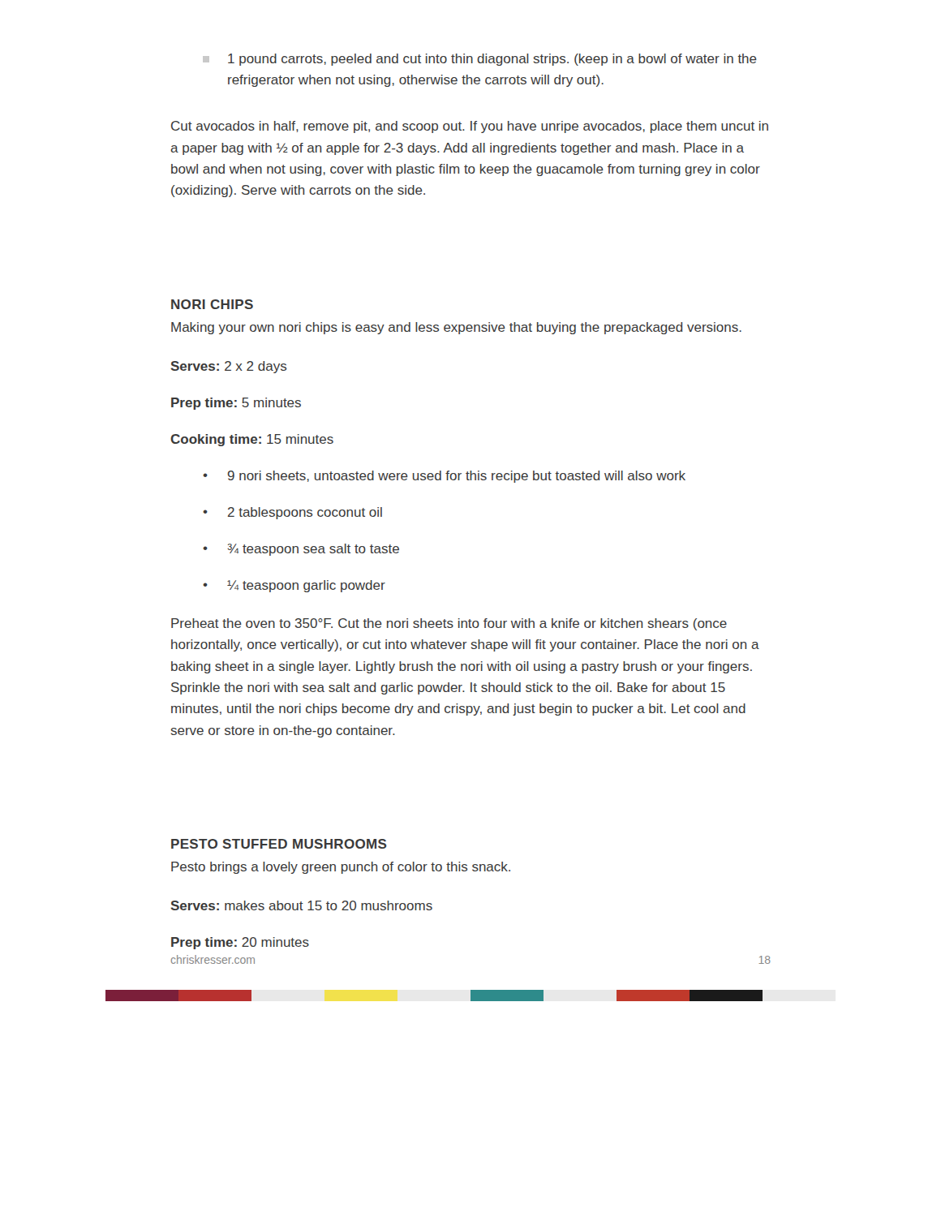1 pound carrots, peeled and cut into thin diagonal strips. (keep in a bowl of water in the refrigerator when not using, otherwise the carrots will dry out).
Cut avocados in half, remove pit, and scoop out. If you have unripe avocados, place them uncut in a paper bag with ½ of an apple for 2-3 days. Add all ingredients together and mash. Place in a bowl and when not using, cover with plastic film to keep the guacamole from turning grey in color (oxidizing). Serve with carrots on the side.
Nori Chips
Making your own nori chips is easy and less expensive that buying the prepackaged versions.
Serves: 2 x 2 days
Prep time: 5 minutes
Cooking time: 15 minutes
9 nori sheets, untoasted were used for this recipe but toasted will also work
2 tablespoons coconut oil
¾ teaspoon sea salt to taste
¼ teaspoon garlic powder
Preheat the oven to 350°F. Cut the nori sheets into four with a knife or kitchen shears (once horizontally, once vertically), or cut into whatever shape will fit your container. Place the nori on a baking sheet in a single layer. Lightly brush the nori with oil using a pastry brush or your fingers. Sprinkle the nori with sea salt and garlic powder. It should stick to the oil. Bake for about 15 minutes, until the nori chips become dry and crispy, and just begin to pucker a bit. Let cool and serve or store in on-the-go container.
Pesto Stuffed Mushrooms
Pesto brings a lovely green punch of color to this snack.
Serves: makes about 15 to 20 mushrooms
Prep time: 20 minutes
chriskresser.com 18